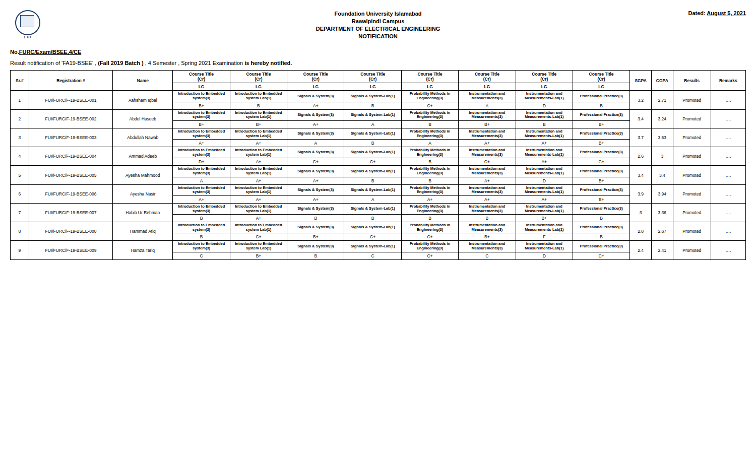FUI
Foundation University Islamabad
Rawalpindi Campus
DEPARTMENT OF ELECTRICAL ENGINEERING
NOTIFICATION
Dated: August 5, 2021
No.FURC/Exam/BSEE,4/CE
Result notification of 'FA19-BSEE' , (Fall 2019 Batch ) , 4 Semester , Spring 2021 Examination is hereby notified.
| Sr.# | Registration # | Name | Course Title (Cr) | Course Title (Cr) | Course Title (Cr) | Course Title (Cr) | Course Title (Cr) | Course Title (Cr) | Course Title (Cr) | Course Title (Cr) | SGPA | CGPA | Results | Remarks |
| --- | --- | --- | --- | --- | --- | --- | --- | --- | --- | --- | --- | --- | --- | --- |
| LG | LG | LG | LG | LG | LG | LG | LG |
| 1 | FUI/FURC/F-19-BSEE-001 | Aahsham Iqbal | Introduction to Embedded system(3) | Introduction to Embedded system Lab(1) | Signals & System(3) | Signals & System-Lab(1) | Probability Methods in Engineering(3) | Instrumentation and Measurements(3) | Instrumentation and Measurements-Lab(1) | Professional Practice(3) | 3.2 | 2.71 | Promoted | …. |
| B+ | B | A+ | B | C+ | A | D | B |
| 2 | FUI/FURC/F-19-BSEE-002 | Abdul Haseeb | Introduction to Embedded system(3) | Introduction to Embedded system Lab(1) | Signals & System(3) | Signals & System-Lab(1) | Probability Methods in Engineering(3) | Instrumentation and Measurements(3) | Instrumentation and Measurements-Lab(1) | Professional Practice(3) | 3.4 | 3.24 | Promoted | …. |
| B+ | B+ | A+ | A | B | B+ | B | B+ |
| 3 | FUI/FURC/F-19-BSEE-003 | Abdullah Nawab | Introduction to Embedded system(3) | Introduction to Embedded system Lab(1) | Signals & System(3) | Signals & System-Lab(1) | Probability Methods in Engineering(3) | Instrumentation and Measurements(3) | Instrumentation and Measurements-Lab(1) | Professional Practice(3) | 3.7 | 3.53 | Promoted | …. |
| A+ | A+ | A | B | A | A+ | A+ | B+ |
| 4 | FUI/FURC/F-19-BSEE-004 | Ammad Adeeb | Introduction to Embedded system(3) | Introduction to Embedded system Lab(1) | Signals & System(3) | Signals & System-Lab(1) | Probability Methods in Engineering(3) | Instrumentation and Measurements(3) | Instrumentation and Measurements-Lab(1) | Professional Practice(3) | 2.6 | 3 | Promoted | …. |
| D+ | A+ | C+ | C+ | B | C+ | A+ | C+ |
| 5 | FUI/FURC/F-19-BSEE-005 | Ayesha Mahmood | Introduction to Embedded system(3) | Introduction to Embedded system Lab(1) | Signals & System(3) | Signals & System-Lab(1) | Probability Methods in Engineering(3) | Instrumentation and Measurements(3) | Instrumentation and Measurements-Lab(1) | Professional Practice(3) | 3.4 | 3.4 | Promoted | …. |
| A | A+ | A+ | B | B | A+ | D | B+ |
| 6 | FUI/FURC/F-19-BSEE-006 | Ayesha Nasir | Introduction to Embedded system(3) | Introduction to Embedded system Lab(1) | Signals & System(3) | Signals & System-Lab(1) | Probability Methods in Engineering(3) | Instrumentation and Measurements(3) | Instrumentation and Measurements-Lab(1) | Professional Practice(3) | 3.9 | 3.94 | Promoted | …. |
| A+ | A+ | A+ | A | A+ | A+ | A+ | B+ |
| 7 | FUI/FURC/F-19-BSEE-007 | Habib Ur Rehman | Introduction to Embedded system(3) | Introduction to Embedded system Lab(1) | Signals & System(3) | Signals & System-Lab(1) | Probability Methods in Engineering(3) | Instrumentation and Measurements(3) | Instrumentation and Measurements-Lab(1) | Professional Practice(3) | 3 | 3.36 | Promoted | …. |
| B | A+ | B | B | B | B | B+ | B |
| 8 | FUI/FURC/F-19-BSEE-008 | Hammad Atiq | Introduction to Embedded system(3) | Introduction to Embedded system Lab(1) | Signals & System(3) | Signals & System-Lab(1) | Probability Methods in Engineering(3) | Instrumentation and Measurements(3) | Instrumentation and Measurements-Lab(1) | Professional Practice(3) | 2.8 | 2.67 | Promoted | …. |
| B | C+ | B+ | C+ | C+ | B+ | F | B |
| 9 | FUI/FURC/F-19-BSEE-009 | Hamza Tariq | Introduction to Embedded system(3) | Introduction to Embedded system Lab(1) | Signals & System(3) | Signals & System-Lab(1) | Probability Methods in Engineering(3) | Instrumentation and Measurements(3) | Instrumentation and Measurements-Lab(1) | Professional Practice(3) | 2.4 | 2.41 | Promoted | …. |
| C | B+ | B | C | C+ | C | D | C+ |